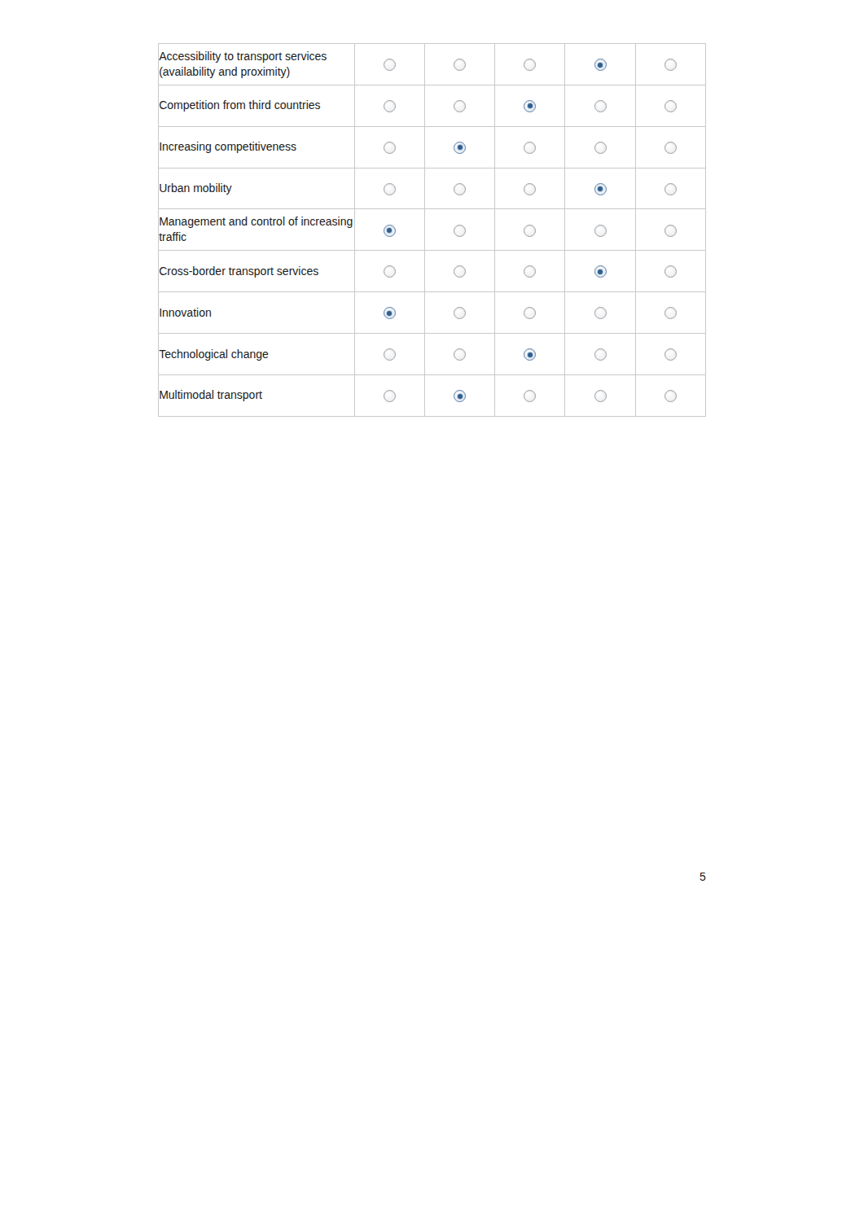| Accessibility to transport services (availability and proximity) | | | | | |
| Competition from third countries | | | | | |
| Increasing competitiveness | | | | | |
| Urban mobility | | | | | |
| Management and control of increasing traffic | | | | | |
| Cross-border transport services | | | | | |
| Innovation | | | | | |
| Technological change | | | | | |
| Multimodal transport | | | | | |
5